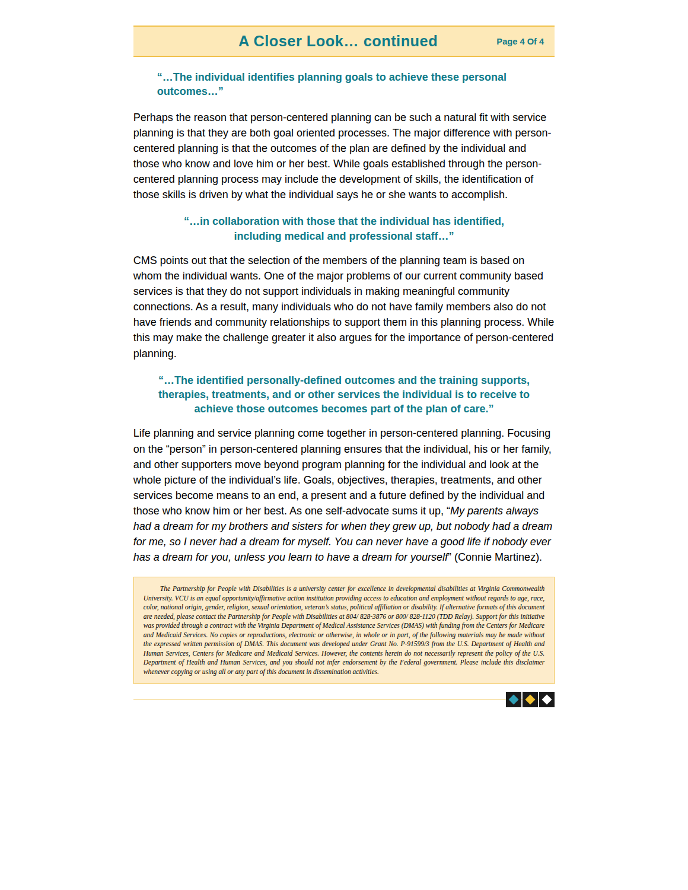A Closer Look… continued
Page 4 Of 4
“…The individual identifies planning goals to achieve these personal outcomes…”
Perhaps the reason that person-centered planning can be such a natural fit with service planning is that they are both goal oriented processes. The major difference with person-centered planning is that the outcomes of the plan are defined by the individual and those who know and love him or her best. While goals established through the person-centered planning process may include the development of skills, the identification of those skills is driven by what the individual says he or she wants to accomplish.
“…in collaboration with those that the individual has identified,
including medical and professional staff…”
CMS points out that the selection of the members of the planning team is based on whom the individual wants. One of the major problems of our current community based services is that they do not support individuals in making meaningful community connections. As a result, many individuals who do not have family members also do not have friends and community relationships to support them in this planning process. While this may make the challenge greater it also argues for the importance of person-centered planning.
“…The identified personally-defined outcomes and the training supports,
therapies, treatments, and or other services the individual is to receive to
achieve those outcomes becomes part of the plan of care.”
Life planning and service planning come together in person-centered planning. Focusing on the “person” in person-centered planning ensures that the individual, his or her family, and other supporters move beyond program planning for the individual and look at the whole picture of the individual’s life. Goals, objectives, therapies, treatments, and other services become means to an end, a present and a future defined by the individual and those who know him or her best. As one self-advocate sums it up, “My parents always had a dream for my brothers and sisters for when they grew up, but nobody had a dream for me, so I never had a dream for myself. You can never have a good life if nobody ever has a dream for you, unless you learn to have a dream for yourself” (Connie Martinez).
The Partnership for People with Disabilities is a university center for excellence in developmental disabilities at Virginia Commonwealth University. VCU is an equal opportunity/affirmative action institution providing access to education and employment without regards to age, race, color, national origin, gender, religion, sexual orientation, veteran’s status, political affiliation or disability. If alternative formats of this document are needed, please contact the Partnership for People with Disabilities at 804/ 828-3876 or 800/ 828-1120 (TDD Relay). Support for this initiative was provided through a contract with the Virginia Department of Medical Assistance Services (DMAS) with funding from the Centers for Medicare and Medicaid Services. No copies or reproductions, electronic or otherwise, in whole or in part, of the following materials may be made without the expressed written permission of DMAS. This document was developed under Grant No. P-91599/3 from the U.S. Department of Health and Human Services, Centers for Medicare and Medicaid Services. However, the contents herein do not necessarily represent the policy of the U.S. Department of Health and Human Services, and you should not infer endorsement by the Federal government. Please include this disclaimer whenever copying or using all or any part of this document in dissemination activities.